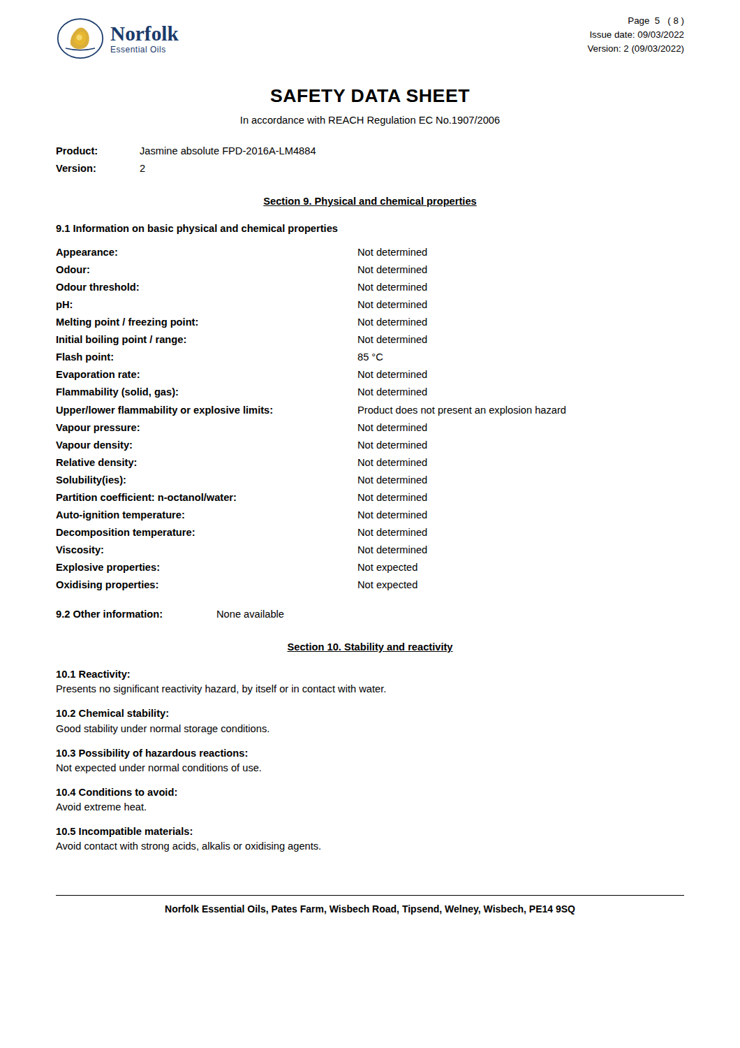Norfolk
Essential Oils
Page 5 ( 8 )
Issue date: 09/03/2022
Version: 2 (09/03/2022)
SAFETY DATA SHEET
In accordance with REACH Regulation EC No.1907/2006
Product: Jasmine absolute FPD-2016A-LM4884
Version: 2
Section 9. Physical and chemical properties
9.1 Information on basic physical and chemical properties
| Appearance: | Not determined |
| Odour: | Not determined |
| Odour threshold: | Not determined |
| pH: | Not determined |
| Melting point / freezing point: | Not determined |
| Initial boiling point / range: | Not determined |
| Flash point: | 85 °C |
| Evaporation rate: | Not determined |
| Flammability (solid, gas): | Not determined |
| Upper/lower flammability or explosive limits: | Product does not present an explosion hazard |
| Vapour pressure: | Not determined |
| Vapour density: | Not determined |
| Relative density: | Not determined |
| Solubility(ies): | Not determined |
| Partition coefficient: n-octanol/water: | Not determined |
| Auto-ignition temperature: | Not determined |
| Decomposition temperature: | Not determined |
| Viscosity: | Not determined |
| Explosive properties: | Not expected |
| Oxidising properties: | Not expected |
9.2 Other information: None available
Section 10. Stability and reactivity
10.1 Reactivity:
Presents no significant reactivity hazard, by itself or in contact with water.
10.2 Chemical stability:
Good stability under normal storage conditions.
10.3 Possibility of hazardous reactions:
Not expected under normal conditions of use.
10.4 Conditions to avoid:
Avoid extreme heat.
10.5 Incompatible materials:
Avoid contact with strong acids, alkalis or oxidising agents.
Norfolk Essential Oils, Pates Farm, Wisbech Road, Tipsend, Welney, Wisbech, PE14 9SQ